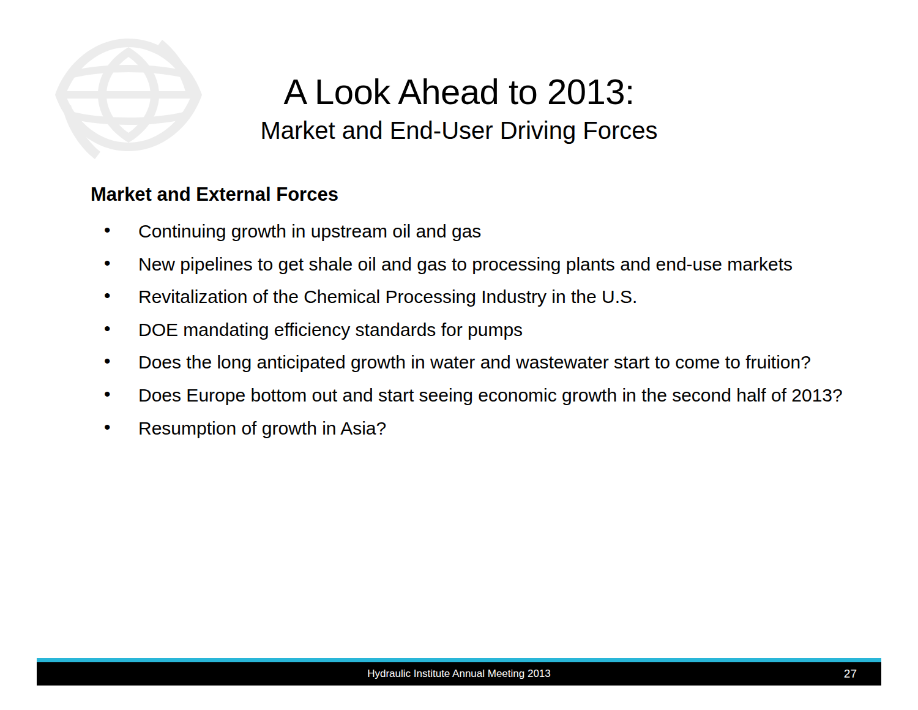A Look Ahead to 2013:
Market and End-User Driving Forces
Market and External Forces
Continuing growth in upstream oil and gas
New pipelines to get shale oil and gas to processing plants and end-use markets
Revitalization of the Chemical Processing Industry in the U.S.
DOE mandating efficiency standards for pumps
Does the long anticipated growth in water and wastewater start to come to fruition?
Does Europe bottom out and start seeing economic growth in the second half of 2013?
Resumption of growth in Asia?
Hydraulic Institute Annual Meeting 2013 27